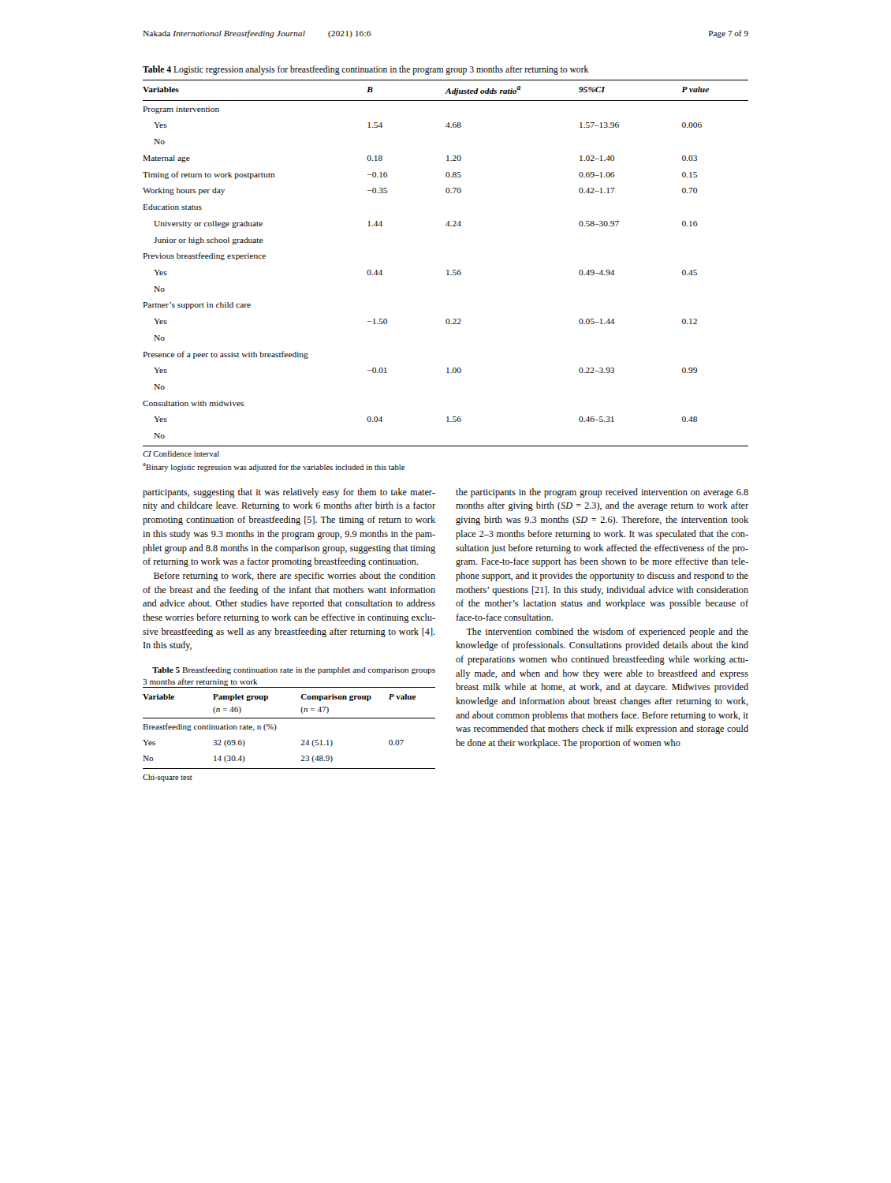Nakada International Breastfeeding Journal (2021) 16:6
Page 7 of 9
Table 4 Logistic regression analysis for breastfeeding continuation in the program group 3 months after returning to work
| Variables | B | Adjusted odds ratio a | 95%CI | P value |
| --- | --- | --- | --- | --- |
| Program intervention | | | | |
| Yes | 1.54 | 4.68 | 1.57–13.96 | 0.006 |
| No | | | | |
| Maternal age | 0.18 | 1.20 | 1.02–1.40 | 0.03 |
| Timing of return to work postpartum | −0.16 | 0.85 | 0.69–1.06 | 0.15 |
| Working hours per day | −0.35 | 0.70 | 0.42–1.17 | 0.70 |
| Education status | | | | |
| University or college graduate | 1.44 | 4.24 | 0.58–30.97 | 0.16 |
| Junior or high school graduate | | | | |
| Previous breastfeeding experience | | | | |
| Yes | 0.44 | 1.56 | 0.49–4.94 | 0.45 |
| No | | | | |
| Partner’s support in child care | | | | |
| Yes | −1.50 | 0.22 | 0.05–1.44 | 0.12 |
| No | | | | |
| Presence of a peer to assist with breastfeeding | | | | |
| Yes | −0.01 | 1.00 | 0.22–3.93 | 0.99 |
| No | | | | |
| Consultation with midwives | | | | |
| Yes | 0.04 | 1.56 | 0.46–5.31 | 0.48 |
| No | | | | |
CI Confidence interval
aBinary logistic regression was adjusted for the variables included in this table
participants, suggesting that it was relatively easy for them to take maternity and childcare leave. Returning to work 6 months after birth is a factor promoting continuation of breastfeeding [5]. The timing of return to work in this study was 9.3 months in the program group, 9.9 months in the pamphlet group and 8.8 months in the comparison group, suggesting that timing of returning to work was a factor promoting breastfeeding continuation.
Before returning to work, there are specific worries about the condition of the breast and the feeding of the infant that mothers want information and advice about. Other studies have reported that consultation to address these worries before returning to work can be effective in continuing exclusive breastfeeding as well as any breastfeeding after returning to work [4]. In this study,
Table 5 Breastfeeding continuation rate in the pamphlet and comparison groups 3 months after returning to work
| Variable | Pamplet group ( n = 46) | Comparison group ( n = 47) | P value |
| --- | --- | --- | --- |
| Breastfeeding continuation rate, n (%) |
| Yes | 32 (69.6) | 24 (51.1) | 0.07 |
| No | 14 (30.4) | 23 (48.9) | |
Chi-square test
the participants in the program group received intervention on average 6.8 months after giving birth (SD = 2.3), and the average return to work after giving birth was 9.3 months (SD = 2.6). Therefore, the intervention took place 2–3 months before returning to work. It was speculated that the consultation just before returning to work affected the effectiveness of the program. Face-to-face support has been shown to be more effective than telephone support, and it provides the opportunity to discuss and respond to the mothers’ questions [21]. In this study, individual advice with consideration of the mother’s lactation status and workplace was possible because of face-to-face consultation.
The intervention combined the wisdom of experienced people and the knowledge of professionals. Consultations provided details about the kind of preparations women who continued breastfeeding while working actually made, and when and how they were able to breastfeed and express breast milk while at home, at work, and at daycare. Midwives provided knowledge and information about breast changes after returning to work, and about common problems that mothers face. Before returning to work, it was recommended that mothers check if milk expression and storage could be done at their workplace. The proportion of women who